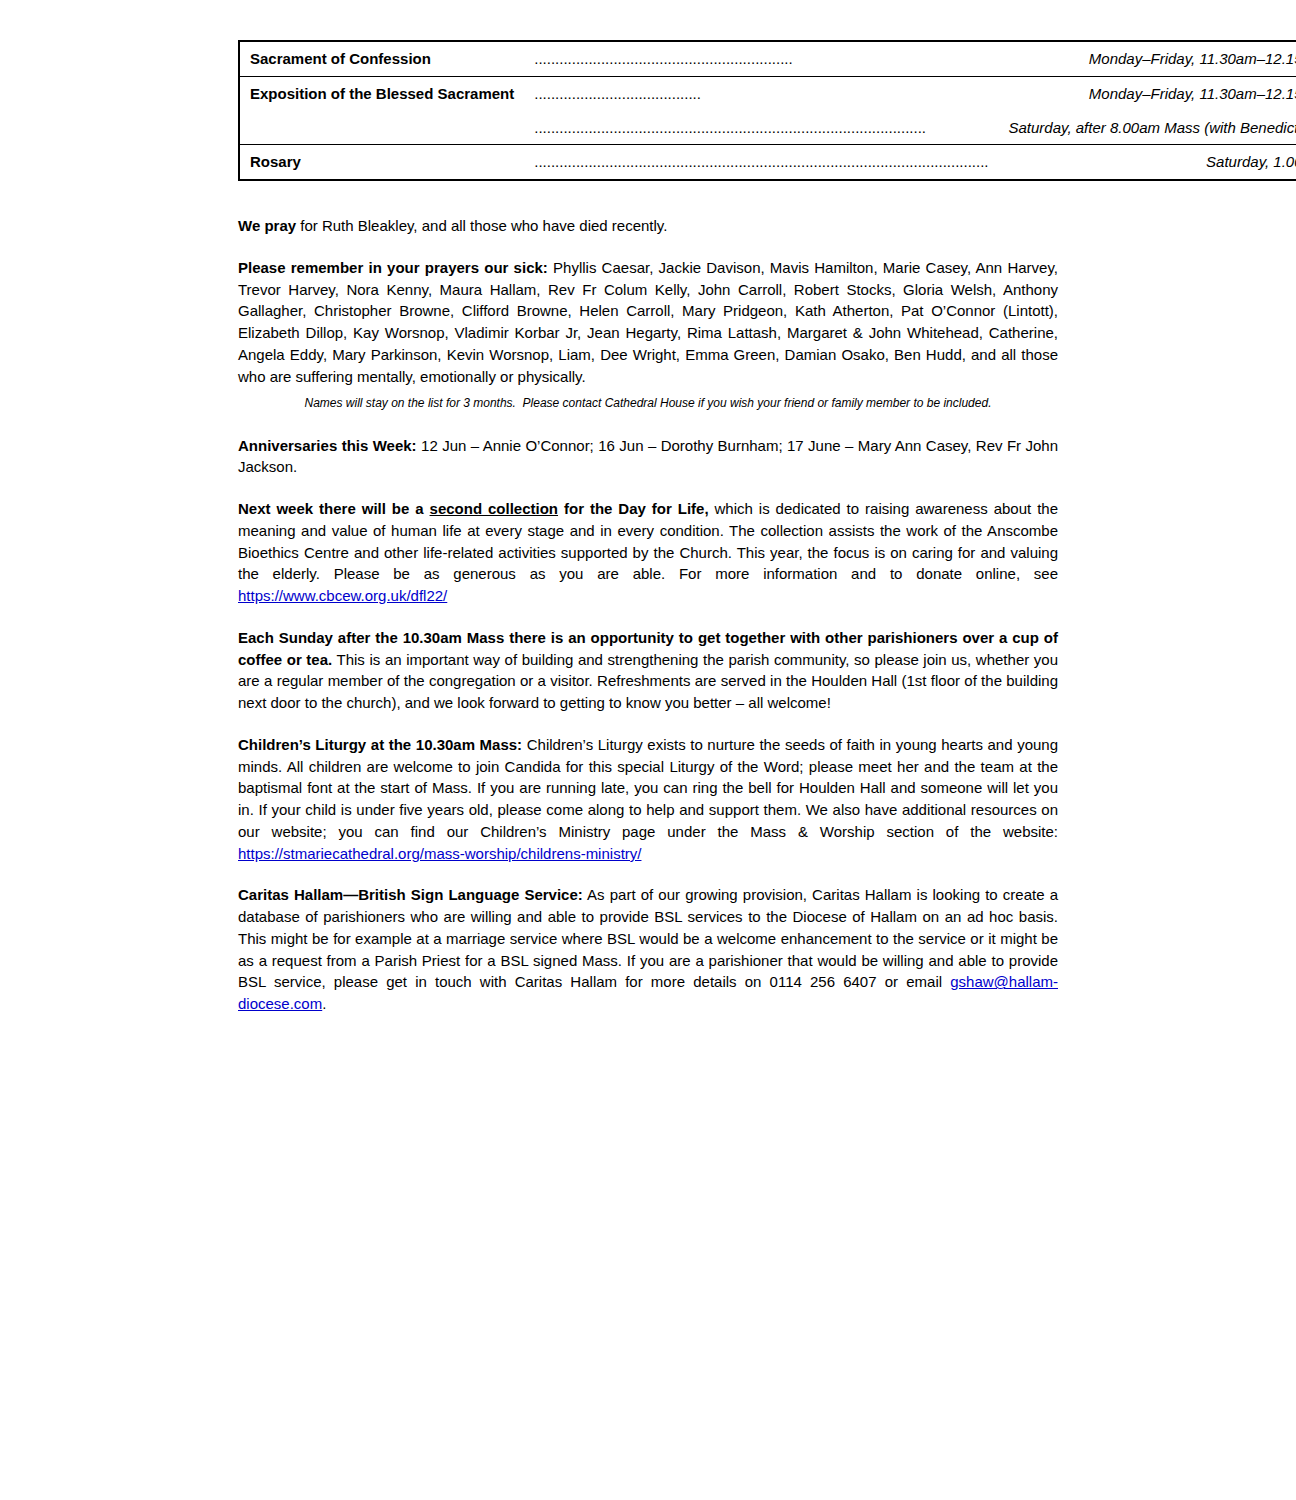| Sacrament of Confession | .............................................................. | Monday–Friday, 11.30am–12.15pm |
| Exposition of the Blessed Sacrament | ........................................ | Monday–Friday, 11.30am–12.15pm |
| | .............................................................................................. | Saturday, after 8.00am Mass (with Benediction) |
| Rosary | ............................................................................................................. | Saturday, 1.00pm |
We pray for Ruth Bleakley, and all those who have died recently.
Please remember in your prayers our sick: Phyllis Caesar, Jackie Davison, Mavis Hamilton, Marie Casey, Ann Harvey, Trevor Harvey, Nora Kenny, Maura Hallam, Rev Fr Colum Kelly, John Carroll, Robert Stocks, Gloria Welsh, Anthony Gallagher, Christopher Browne, Clifford Browne, Helen Carroll, Mary Pridgeon, Kath Atherton, Pat O’Connor (Lintott), Elizabeth Dillop, Kay Worsnop, Vladimir Korbar Jr, Jean Hegarty, Rima Lattash, Margaret & John Whitehead, Catherine, Angela Eddy, Mary Parkinson, Kevin Worsnop, Liam, Dee Wright, Emma Green, Damian Osako, Ben Hudd, and all those who are suffering mentally, emotionally or physically.
Names will stay on the list for 3 months. Please contact Cathedral House if you wish your friend or family member to be included.
Anniversaries this Week: 12 Jun – Annie O’Connor; 16 Jun – Dorothy Burnham; 17 June – Mary Ann Casey, Rev Fr John Jackson.
Next week there will be a second collection for the Day for Life, which is dedicated to raising awareness about the meaning and value of human life at every stage and in every condition. The collection assists the work of the Anscombe Bioethics Centre and other life-related activities supported by the Church. This year, the focus is on caring for and valuing the elderly. Please be as generous as you are able. For more information and to donate online, see https://www.cbcew.org.uk/dfl22/
Each Sunday after the 10.30am Mass there is an opportunity to get together with other parishioners over a cup of coffee or tea. This is an important way of building and strengthening the parish community, so please join us, whether you are a regular member of the congregation or a visitor. Refreshments are served in the Houlden Hall (1st floor of the building next door to the church), and we look forward to getting to know you better – all welcome!
Children’s Liturgy at the 10.30am Mass: Children’s Liturgy exists to nurture the seeds of faith in young hearts and young minds. All children are welcome to join Candida for this special Liturgy of the Word; please meet her and the team at the baptismal font at the start of Mass. If you are running late, you can ring the bell for Houlden Hall and someone will let you in. If your child is under five years old, please come along to help and support them. We also have additional resources on our website; you can find our Children’s Ministry page under the Mass & Worship section of the website: https://stmariecathedral.org/mass-worship/childrens-ministry/
Caritas Hallam—British Sign Language Service: As part of our growing provision, Caritas Hallam is looking to create a database of parishioners who are willing and able to provide BSL services to the Diocese of Hallam on an ad hoc basis. This might be for example at a marriage service where BSL would be a welcome enhancement to the service or it might be as a request from a Parish Priest for a BSL signed Mass. If you are a parishioner that would be willing and able to provide BSL service, please get in touch with Caritas Hallam for more details on 0114 256 6407 or email gshaw@hallam-diocese.com.